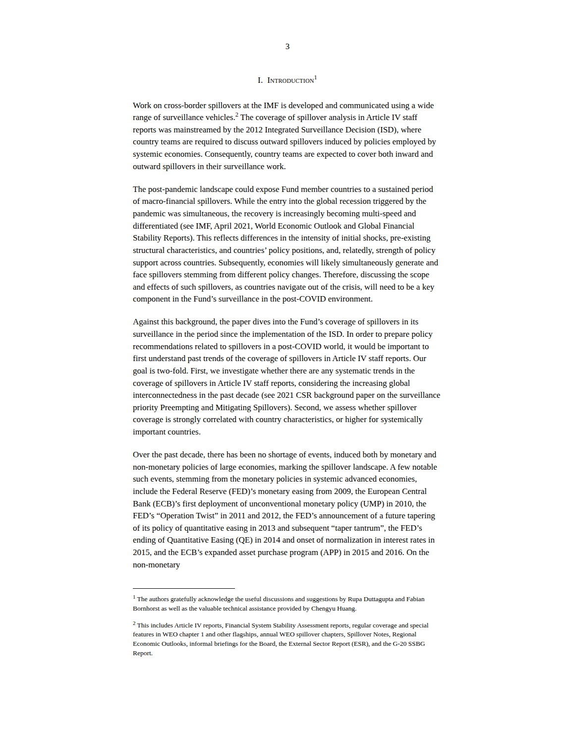3
I. Introduction1
Work on cross-border spillovers at the IMF is developed and communicated using a wide range of surveillance vehicles.2 The coverage of spillover analysis in Article IV staff reports was mainstreamed by the 2012 Integrated Surveillance Decision (ISD), where country teams are required to discuss outward spillovers induced by policies employed by systemic economies. Consequently, country teams are expected to cover both inward and outward spillovers in their surveillance work.
The post-pandemic landscape could expose Fund member countries to a sustained period of macro-financial spillovers. While the entry into the global recession triggered by the pandemic was simultaneous, the recovery is increasingly becoming multi-speed and differentiated (see IMF, April 2021, World Economic Outlook and Global Financial Stability Reports). This reflects differences in the intensity of initial shocks, pre-existing structural characteristics, and countries’ policy positions, and, relatedly, strength of policy support across countries. Subsequently, economies will likely simultaneously generate and face spillovers stemming from different policy changes. Therefore, discussing the scope and effects of such spillovers, as countries navigate out of the crisis, will need to be a key component in the Fund’s surveillance in the post-COVID environment.
Against this background, the paper dives into the Fund’s coverage of spillovers in its surveillance in the period since the implementation of the ISD. In order to prepare policy recommendations related to spillovers in a post-COVID world, it would be important to first understand past trends of the coverage of spillovers in Article IV staff reports. Our goal is two-fold. First, we investigate whether there are any systematic trends in the coverage of spillovers in Article IV staff reports, considering the increasing global interconnectedness in the past decade (see 2021 CSR background paper on the surveillance priority Preempting and Mitigating Spillovers). Second, we assess whether spillover coverage is strongly correlated with country characteristics, or higher for systemically important countries.
Over the past decade, there has been no shortage of events, induced both by monetary and non-monetary policies of large economies, marking the spillover landscape. A few notable such events, stemming from the monetary policies in systemic advanced economies, include the Federal Reserve (FED)’s monetary easing from 2009, the European Central Bank (ECB)’s first deployment of unconventional monetary policy (UMP) in 2010, the FED’s “Operation Twist” in 2011 and 2012, the FED’s announcement of a future tapering of its policy of quantitative easing in 2013 and subsequent “taper tantrum”, the FED’s ending of Quantitative Easing (QE) in 2014 and onset of normalization in interest rates in 2015, and the ECB’s expanded asset purchase program (APP) in 2015 and 2016. On the non-monetary
1 The authors gratefully acknowledge the useful discussions and suggestions by Rupa Duttagupta and Fabian Bornhorst as well as the valuable technical assistance provided by Chengyu Huang.
2 This includes Article IV reports, Financial System Stability Assessment reports, regular coverage and special features in WEO chapter 1 and other flagships, annual WEO spillover chapters, Spillover Notes, Regional Economic Outlooks, informal briefings for the Board, the External Sector Report (ESR), and the G-20 SSBG Report.